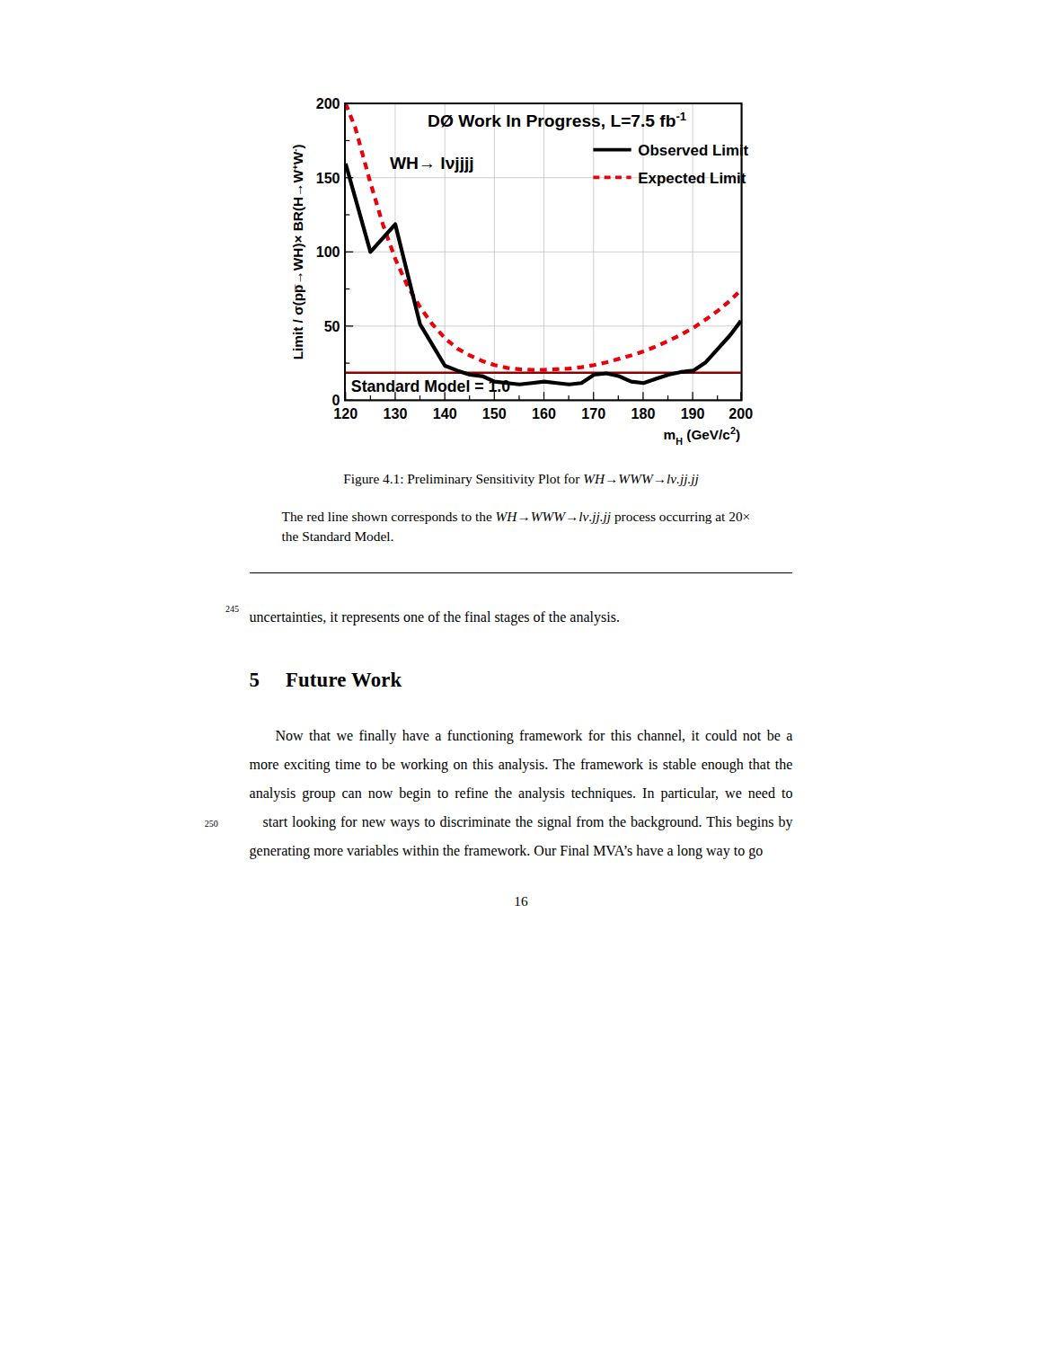200 150 100 50 0 120 130 140 150 160 170 180 190 200 Limit / σ(pp̅→WH)× BR(H→W+W-) mH (GeV/c2) DØ Work In Progress, L=7.5 fb-1 WH→ lνjjjj Observed Limit Expected Limit Standard Model = 1.0
Figure 4.1: Preliminary Sensitivity Plot for WH→WWW→lν.jj.jj
The red line shown corresponds to the WH→WWW→lν.jj.jj process occurring at 20× the Standard Model.
245
uncertainties, it represents one of the final stages of the analysis.
5 Future Work
Now that we finally have a functioning framework for this channel, it could not be a more exciting time to be working on this analysis. The framework is stable enough that the analysis group can now begin to refine the analysis techniques. In particular, we need to 250start looking for new ways to discriminate the signal from the background. This begins by generating more variables within the framework. Our Final MVA’s have a long way to go
16